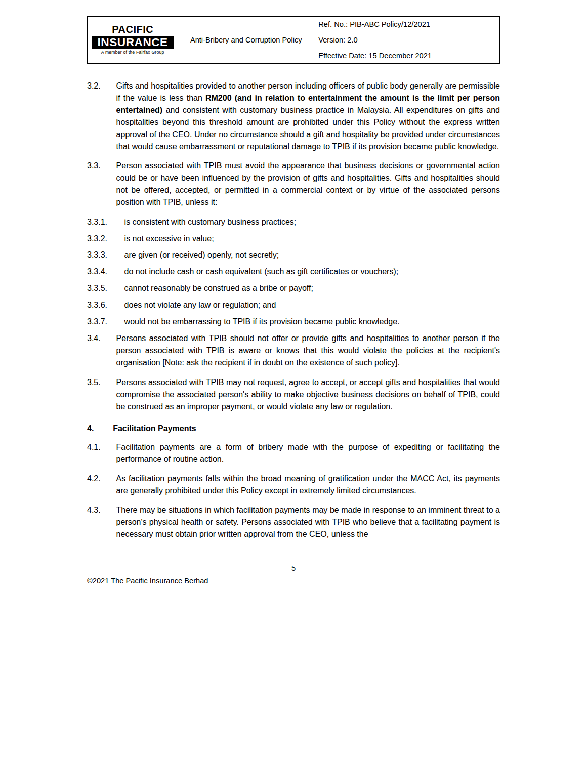| PACIFIC INSURANCE A member of the Fairfax Group | Anti-Bribery and Corruption Policy | Ref. No.: PIB-ABC Policy/12/2021 |
| Version: 2.0 |
| Effective Date: 15 December 2021 |
3.2. Gifts and hospitalities provided to another person including officers of public body generally are permissible if the value is less than RM200 (and in relation to entertainment the amount is the limit per person entertained) and consistent with customary business practice in Malaysia. All expenditures on gifts and hospitalities beyond this threshold amount are prohibited under this Policy without the express written approval of the CEO. Under no circumstance should a gift and hospitality be provided under circumstances that would cause embarrassment or reputational damage to TPIB if its provision became public knowledge.
3.3. Person associated with TPIB must avoid the appearance that business decisions or governmental action could be or have been influenced by the provision of gifts and hospitalities. Gifts and hospitalities should not be offered, accepted, or permitted in a commercial context or by virtue of the associated persons position with TPIB, unless it:
3.3.1. is consistent with customary business practices;
3.3.2. is not excessive in value;
3.3.3. are given (or received) openly, not secretly;
3.3.4. do not include cash or cash equivalent (such as gift certificates or vouchers);
3.3.5. cannot reasonably be construed as a bribe or payoff;
3.3.6. does not violate any law or regulation; and
3.3.7. would not be embarrassing to TPIB if its provision became public knowledge.
3.4. Persons associated with TPIB should not offer or provide gifts and hospitalities to another person if the person associated with TPIB is aware or knows that this would violate the policies at the recipient's organisation [Note: ask the recipient if in doubt on the existence of such policy].
3.5. Persons associated with TPIB may not request, agree to accept, or accept gifts and hospitalities that would compromise the associated person's ability to make objective business decisions on behalf of TPIB, could be construed as an improper payment, or would violate any law or regulation.
4. Facilitation Payments
4.1. Facilitation payments are a form of bribery made with the purpose of expediting or facilitating the performance of routine action.
4.2. As facilitation payments falls within the broad meaning of gratification under the MACC Act, its payments are generally prohibited under this Policy except in extremely limited circumstances.
4.3. There may be situations in which facilitation payments may be made in response to an imminent threat to a person's physical health or safety. Persons associated with TPIB who believe that a facilitating payment is necessary must obtain prior written approval from the CEO, unless the
5
©2021 The Pacific Insurance Berhad